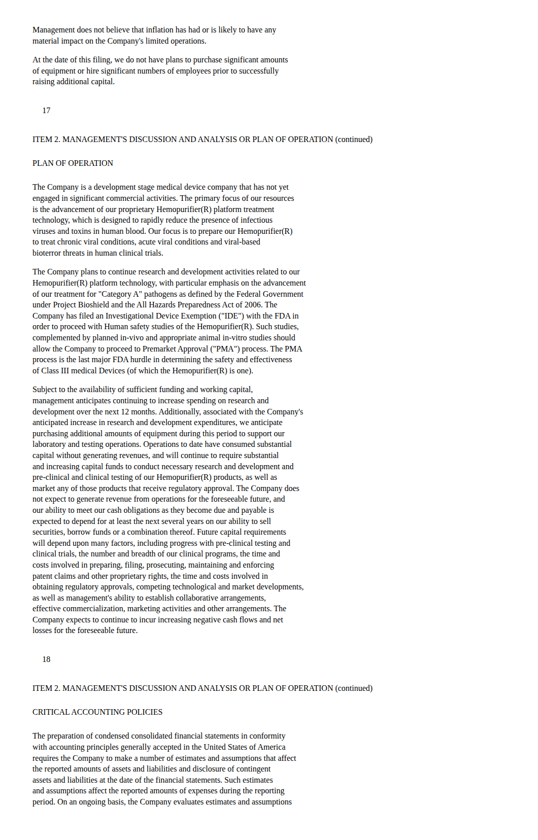Management does not believe that inflation has had or is likely to have any
material impact on the Company's limited operations.
At the date of this filing, we do not have plans to purchase significant amounts
of equipment or hire significant numbers of employees prior to successfully
raising additional capital.
17
ITEM 2. MANAGEMENT'S DISCUSSION AND ANALYSIS OR PLAN OF OPERATION (continued)
PLAN OF OPERATION
The Company is a development stage medical device company that has not yet
engaged in significant commercial activities. The primary focus of our resources
is the advancement of our proprietary Hemopurifier(R) platform treatment
technology, which is designed to rapidly reduce the presence of infectious
viruses and toxins in human blood. Our focus is to prepare our Hemopurifier(R)
to treat chronic viral conditions, acute viral conditions and viral-based
bioterror threats in human clinical trials.
The Company plans to continue research and development activities related to our
Hemopurifier(R) platform technology, with particular emphasis on the advancement
of our treatment for "Category A" pathogens as defined by the Federal Government
under Project Bioshield and the All Hazards Preparedness Act of 2006. The
Company has filed an Investigational Device Exemption ("IDE") with the FDA in
order to proceed with Human safety studies of the Hemopurifier(R). Such studies,
complemented by planned in-vivo and appropriate animal in-vitro studies should
allow the Company to proceed to Premarket Approval ("PMA") process. The PMA
process is the last major FDA hurdle in determining the safety and effectiveness
of Class III medical Devices (of which the Hemopurifier(R) is one).
Subject to the availability of sufficient funding and working capital,
management anticipates continuing to increase spending on research and
development over the next 12 months. Additionally, associated with the Company's
anticipated increase in research and development expenditures, we anticipate
purchasing additional amounts of equipment during this period to support our
laboratory and testing operations. Operations to date have consumed substantial
capital without generating revenues, and will continue to require substantial
and increasing capital funds to conduct necessary research and development and
pre-clinical and clinical testing of our Hemopurifier(R) products, as well as
market any of those products that receive regulatory approval. The Company does
not expect to generate revenue from operations for the foreseeable future, and
our ability to meet our cash obligations as they become due and payable is
expected to depend for at least the next several years on our ability to sell
securities, borrow funds or a combination thereof. Future capital requirements
will depend upon many factors, including progress with pre-clinical testing and
clinical trials, the number and breadth of our clinical programs, the time and
costs involved in preparing, filing, prosecuting, maintaining and enforcing
patent claims and other proprietary rights, the time and costs involved in
obtaining regulatory approvals, competing technological and market developments,
as well as management's ability to establish collaborative arrangements,
effective commercialization, marketing activities and other arrangements. The
Company expects to continue to incur increasing negative cash flows and net
losses for the foreseeable future.
18
ITEM 2. MANAGEMENT'S DISCUSSION AND ANALYSIS OR PLAN OF OPERATION (continued)
CRITICAL ACCOUNTING POLICIES
The preparation of condensed consolidated financial statements in conformity
with accounting principles generally accepted in the United States of America
requires the Company to make a number of estimates and assumptions that affect
the reported amounts of assets and liabilities and disclosure of contingent
assets and liabilities at the date of the financial statements. Such estimates
and assumptions affect the reported amounts of expenses during the reporting
period. On an ongoing basis, the Company evaluates estimates and assumptions